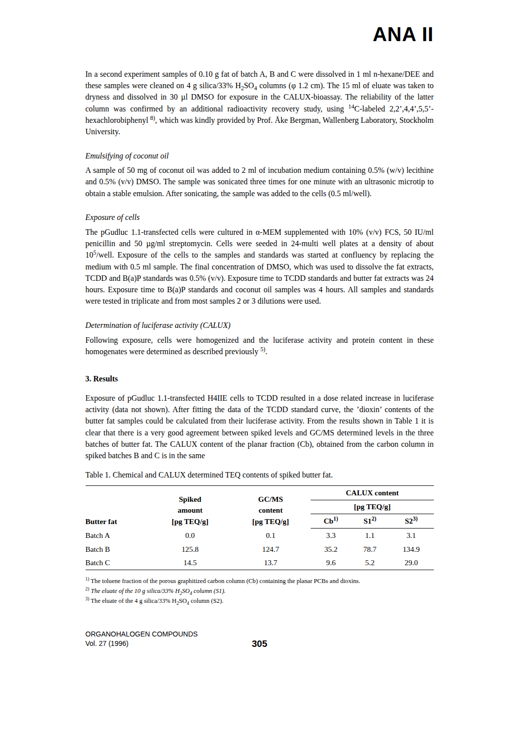ANA II
In a second experiment samples of 0.10 g fat of batch A, B and C were dissolved in 1 ml n-hexane/DEE and these samples were cleaned on 4 g silica/33% H2SO4 columns (φ 1.2 cm). The 15 ml of eluate was taken to dryness and dissolved in 30 µl DMSO for exposure in the CALUX-bioassay. The reliability of the latter column was confirmed by an additional radioactivity recovery study, using 14C-labeled 2,2’,4,4’,5,5’-hexachlorobiphenyl 8), which was kindly provided by Prof. Åke Bergman, Wallenberg Laboratory, Stockholm University.
Emulsifying of coconut oil
A sample of 50 mg of coconut oil was added to 2 ml of incubation medium containing 0.5% (w/v) lecithine and 0.5% (v/v) DMSO. The sample was sonicated three times for one minute with an ultrasonic microtip to obtain a stable emulsion. After sonicating, the sample was added to the cells (0.5 ml/well).
Exposure of cells
The pGudluc 1.1-transfected cells were cultured in α-MEM supplemented with 10% (v/v) FCS, 50 IU/ml penicillin and 50 µg/ml streptomycin. Cells were seeded in 24-multi well plates at a density of about 105/well. Exposure of the cells to the samples and standards was started at confluency by replacing the medium with 0.5 ml sample. The final concentration of DMSO, which was used to dissolve the fat extracts, TCDD and B(a)P standards was 0.5% (v/v). Exposure time to TCDD standards and butter fat extracts was 24 hours. Exposure time to B(a)P standards and coconut oil samples was 4 hours. All samples and standards were tested in triplicate and from most samples 2 or 3 dilutions were used.
Determination of luciferase activity (CALUX)
Following exposure, cells were homogenized and the luciferase activity and protein content in these homogenates were determined as described previously 5).
3. Results
Exposure of pGudluc 1.1-transfected H4IIE cells to TCDD resulted in a dose related increase in luciferase activity (data not shown). After fitting the data of the TCDD standard curve, the ’dioxin’ contents of the butter fat samples could be calculated from their luciferase activity. From the results shown in Table 1 it is clear that there is a very good agreement between spiked levels and GC/MS determined levels in the three batches of butter fat. The CALUX content of the planar fraction (Cb), obtained from the carbon column in spiked batches B and C is in the same
Table 1. Chemical and CALUX determined TEQ contents of spiked butter fat.
| Butter fat | Spiked amount [pg TEQ/g] | GC/MS content [pg TEQ/g] | CALUX content |
| --- | --- | --- | --- |
| [pg TEQ/g] |
| Cb 1) | S1 2) | S2 3) |
| Batch A | 0.0 | 0.1 | 3.3 | 1.1 | 3.1 |
| Batch B | 125.8 | 124.7 | 35.2 | 78.7 | 134.9 |
| Batch C | 14.5 | 13.7 | 9.6 | 5.2 | 29.0 |
1) The toluene fraction of the porous graphitized carbon column (Cb) containing the planar PCBs and dioxins.
2) The eluate of the 10 g silica/33% H2SO4 column (S1).
3) The eluate of the 4 g silica/33% H2SO4 column (S2).
ORGANOHALOGEN COMPOUNDS
Vol. 27 (1996)
305